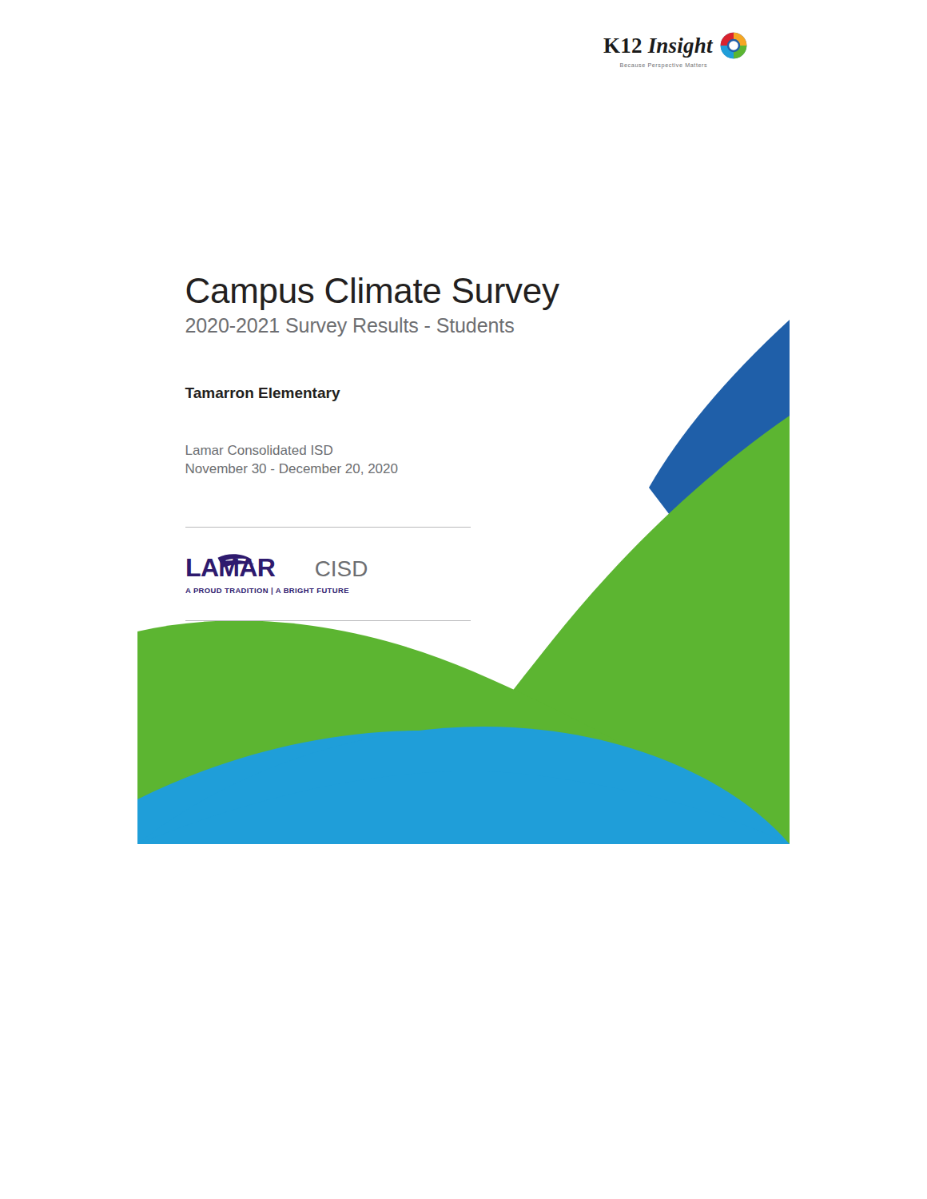K12 Insight
Because Perspective Matters
Campus Climate Survey
2020-2021 Survey Results - Students
Tamarron Elementary
Lamar Consolidated ISD
November 30 - December 20, 2020
LAMAR CISD A PROUD TRADITION | A BRIGHT FUTURE